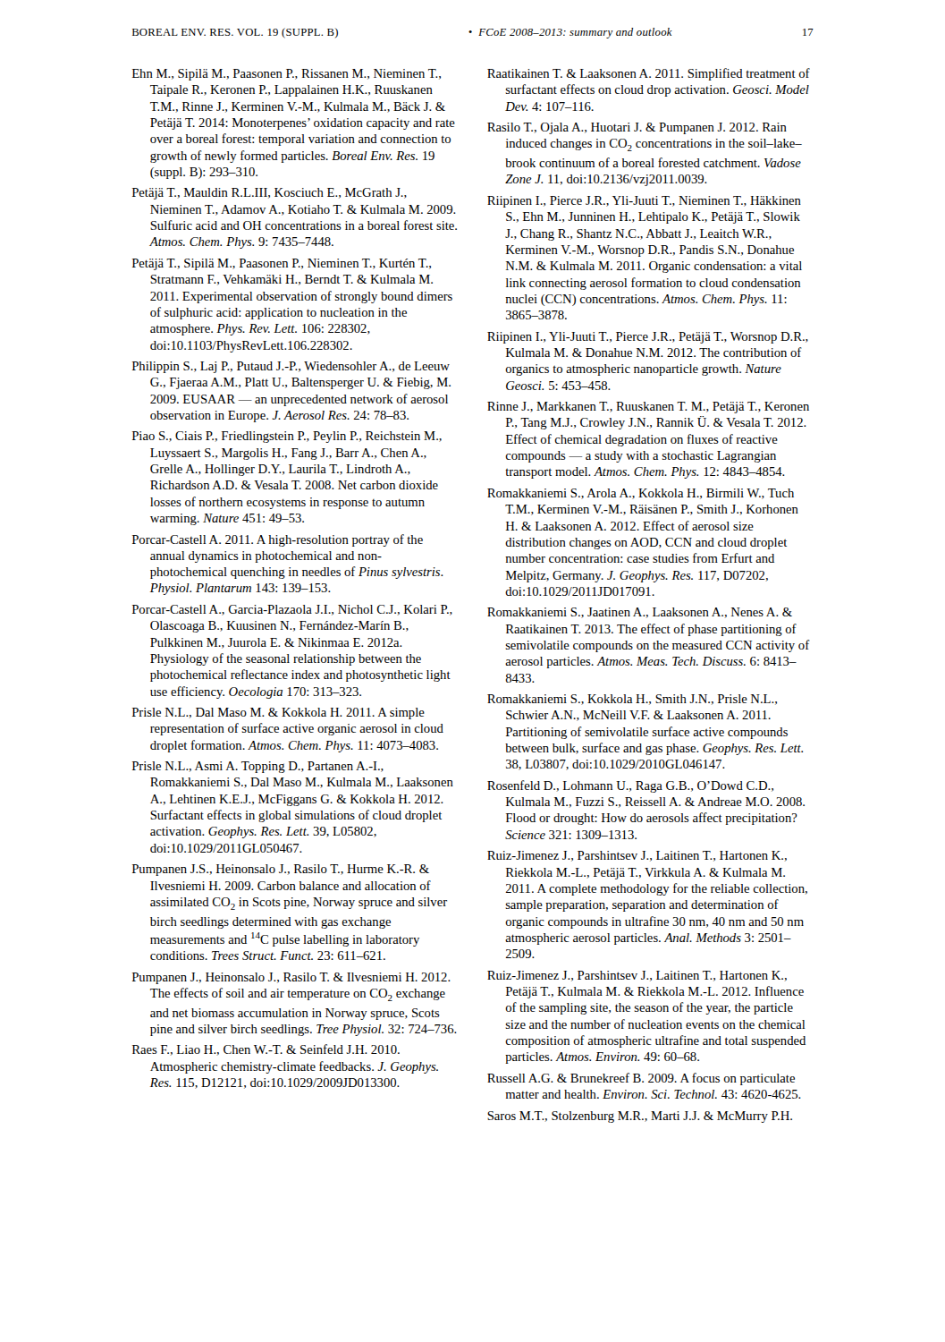Boreal Env. Res. Vol. 19 (suppl. B) • FCoE 2008–2013: summary and outlook 17
Ehn M., Sipilä M., Paasonen P., Rissanen M., Nieminen T., Taipale R., Keronen P., Lappalainen H.K., Ruuskanen T.M., Rinne J., Kerminen V.-M., Kulmala M., Bäck J. & Petäjä T. 2014: Monoterpenes’ oxidation capacity and rate over a boreal forest: temporal variation and connection to growth of newly formed particles. Boreal Env. Res. 19 (suppl. B): 293–310.
Petäjä T., Mauldin R.L.III, Kosciuch E., McGrath J., Nieminen T., Adamov A., Kotiaho T. & Kulmala M. 2009. Sulfuric acid and OH concentrations in a boreal forest site. Atmos. Chem. Phys. 9: 7435–7448.
Petäjä T., Sipilä M., Paasonen P., Nieminen T., Kurtén T., Stratmann F., Vehkamäki H., Berndt T. & Kulmala M. 2011. Experimental observation of strongly bound dimers of sulphuric acid: application to nucleation in the atmosphere. Phys. Rev. Lett. 106: 228302, doi:10.1103/PhysRevLett.106.228302.
Philippin S., Laj P., Putaud J.-P., Wiedensohler A., de Leeuw G., Fjaeraa A.M., Platt U., Baltensperger U. & Fiebig, M. 2009. EUSAAR — an unprecedented network of aerosol observation in Europe. J. Aerosol Res. 24: 78–83.
Piao S., Ciais P., Friedlingstein P., Peylin P., Reichstein M., Luyssaert S., Margolis H., Fang J., Barr A., Chen A., Grelle A., Hollinger D.Y., Laurila T., Lindroth A., Richardson A.D. & Vesala T. 2008. Net carbon dioxide losses of northern ecosystems in response to autumn warming. Nature 451: 49–53.
Porcar-Castell A. 2011. A high-resolution portray of the annual dynamics in photochemical and non-photochemical quenching in needles of Pinus sylvestris. Physiol. Plantarum 143: 139–153.
Porcar-Castell A., Garcia-Plazaola J.I., Nichol C.J., Kolari P., Olascoaga B., Kuusinen N., Fernández-Marín B., Pulkkinen M., Juurola E. & Nikinmaa E. 2012a. Physiology of the seasonal relationship between the photochemical reflectance index and photosynthetic light use efficiency. Oecologia 170: 313–323.
Prisle N.L., Dal Maso M. & Kokkola H. 2011. A simple representation of surface active organic aerosol in cloud droplet formation. Atmos. Chem. Phys. 11: 4073–4083.
Prisle N.L., Asmi A. Topping D., Partanen A.-I., Romakkaniemi S., Dal Maso M., Kulmala M., Laaksonen A., Lehtinen K.E.J., McFiggans G. & Kokkola H. 2012. Surfactant effects in global simulations of cloud droplet activation. Geophys. Res. Lett. 39, L05802, doi:10.1029/2011GL050467.
Pumpanen J.S., Heinonsalo J., Rasilo T., Hurme K.-R. & Ilvesniemi H. 2009. Carbon balance and allocation of assimilated CO2 in Scots pine, Norway spruce and silver birch seedlings determined with gas exchange measurements and 14C pulse labelling in laboratory conditions. Trees Struct. Funct. 23: 611–621.
Pumpanen J., Heinonsalo J., Rasilo T. & Ilvesniemi H. 2012. The effects of soil and air temperature on CO2 exchange and net biomass accumulation in Norway spruce, Scots pine and silver birch seedlings. Tree Physiol. 32: 724–736.
Raes F., Liao H., Chen W.-T. & Seinfeld J.H. 2010. Atmospheric chemistry-climate feedbacks. J. Geophys. Res. 115, D12121, doi:10.1029/2009JD013300.
Raatikainen T. & Laaksonen A. 2011. Simplified treatment of surfactant effects on cloud drop activation. Geosci. Model Dev. 4: 107–116.
Rasilo T., Ojala A., Huotari J. & Pumpanen J. 2012. Rain induced changes in CO2 concentrations in the soil–lake–brook continuum of a boreal forested catchment. Vadose Zone J. 11, doi:10.2136/vzj2011.0039.
Riipinen I., Pierce J.R., Yli-Juuti T., Nieminen T., Häkkinen S., Ehn M., Junninen H., Lehtipalo K., Petäjä T., Slowik J., Chang R., Shantz N.C., Abbatt J., Leaitch W.R., Kerminen V.-M., Worsnop D.R., Pandis S.N., Donahue N.M. & Kulmala M. 2011. Organic condensation: a vital link connecting aerosol formation to cloud condensation nuclei (CCN) concentrations. Atmos. Chem. Phys. 11: 3865–3878.
Riipinen I., Yli-Juuti T., Pierce J.R., Petäjä T., Worsnop D.R., Kulmala M. & Donahue N.M. 2012. The contribution of organics to atmospheric nanoparticle growth. Nature Geosci. 5: 453–458.
Rinne J., Markkanen T., Ruuskanen T. M., Petäjä T., Keronen P., Tang M.J., Crowley J.N., Rannik Ü. & Vesala T. 2012. Effect of chemical degradation on fluxes of reactive compounds — a study with a stochastic Lagrangian transport model. Atmos. Chem. Phys. 12: 4843–4854.
Romakkaniemi S., Arola A., Kokkola H., Birmili W., Tuch T.M., Kerminen V.-M., Räisänen P., Smith J., Korhonen H. & Laaksonen A. 2012. Effect of aerosol size distribution changes on AOD, CCN and cloud droplet number concentration: case studies from Erfurt and Melpitz, Germany. J. Geophys. Res. 117, D07202, doi:10.1029/2011JD017091.
Romakkaniemi S., Jaatinen A., Laaksonen A., Nenes A. & Raatikainen T. 2013. The effect of phase partitioning of semivolatile compounds on the measured CCN activity of aerosol particles. Atmos. Meas. Tech. Discuss. 6: 8413–8433.
Romakkaniemi S., Kokkola H., Smith J.N., Prisle N.L., Schwier A.N., McNeill V.F. & Laaksonen A. 2011. Partitioning of semivolatile surface active compounds between bulk, surface and gas phase. Geophys. Res. Lett. 38, L03807, doi:10.1029/2010GL046147.
Rosenfeld D., Lohmann U., Raga G.B., O’Dowd C.D., Kulmala M., Fuzzi S., Reissell A. & Andreae M.O. 2008. Flood or drought: How do aerosols affect precipitation? Science 321: 1309–1313.
Ruiz-Jimenez J., Parshintsev J., Laitinen T., Hartonen K., Riekkola M.-L., Petäjä T., Virkkula A. & Kulmala M. 2011. A complete methodology for the reliable collection, sample preparation, separation and determination of organic compounds in ultrafine 30 nm, 40 nm and 50 nm atmospheric aerosol particles. Anal. Methods 3: 2501–2509.
Ruiz-Jimenez J., Parshintsev J., Laitinen T., Hartonen K., Petäjä T., Kulmala M. & Riekkola M.-L. 2012. Influence of the sampling site, the season of the year, the particle size and the number of nucleation events on the chemical composition of atmospheric ultrafine and total suspended particles. Atmos. Environ. 49: 60–68.
Russell A.G. & Brunekreef B. 2009. A focus on particulate matter and health. Environ. Sci. Technol. 43: 4620-4625.
Saros M.T., Stolzenburg M.R., Marti J.J. & McMurry P.H.